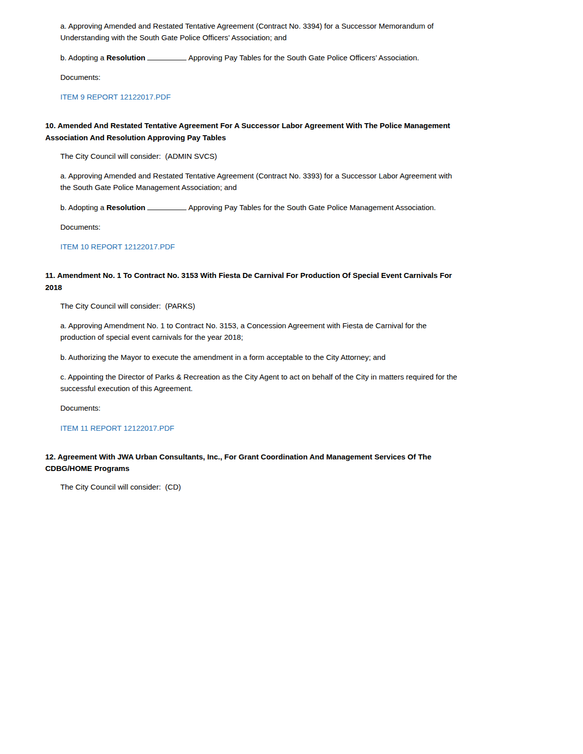a. Approving Amended and Restated Tentative Agreement (Contract No. 3394) for a Successor Memorandum of Understanding with the South Gate Police Officers’ Association; and
b. Adopting a Resolution Approving Pay Tables for the South Gate Police Officers’ Association.
Documents:
ITEM 9 REPORT 12122017.PDF
10. Amended And Restated Tentative Agreement For A Successor Labor Agreement With The Police Management Association And Resolution Approving Pay Tables
The City Council will consider: (ADMIN SVCS)
a. Approving Amended and Restated Tentative Agreement (Contract No. 3393) for a Successor Labor Agreement with the South Gate Police Management Association; and
b. Adopting a Resolution Approving Pay Tables for the South Gate Police Management Association.
Documents:
ITEM 10 REPORT 12122017.PDF
11. Amendment No. 1 To Contract No. 3153 With Fiesta De Carnival For Production Of Special Event Carnivals For 2018
The City Council will consider: (PARKS)
a. Approving Amendment No. 1 to Contract No. 3153, a Concession Agreement with Fiesta de Carnival for the production of special event carnivals for the year 2018;
b. Authorizing the Mayor to execute the amendment in a form acceptable to the City Attorney; and
c. Appointing the Director of Parks & Recreation as the City Agent to act on behalf of the City in matters required for the successful execution of this Agreement.
Documents:
ITEM 11 REPORT 12122017.PDF
12. Agreement With JWA Urban Consultants, Inc., For Grant Coordination And Management Services Of The CDBG/HOME Programs
The City Council will consider: (CD)